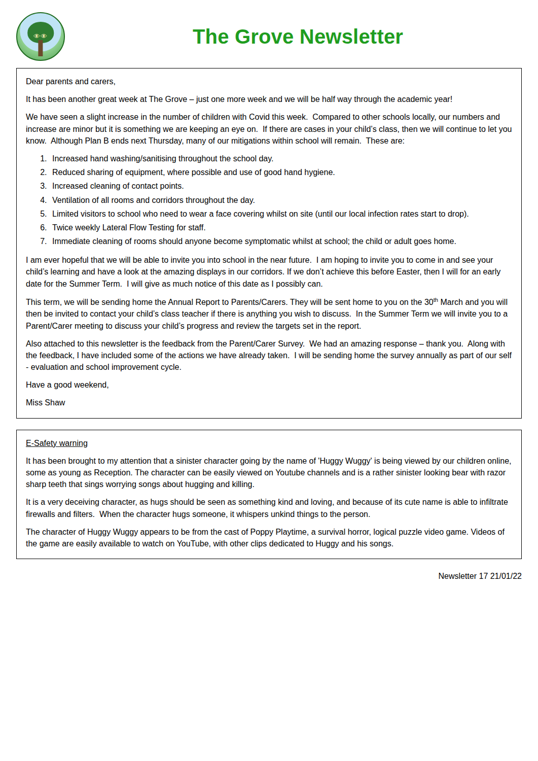👁👁
The Grove Newsletter
Dear parents and carers,
It has been another great week at The Grove – just one more week and we will be half way through the academic year!
We have seen a slight increase in the number of children with Covid this week. Compared to other schools locally, our numbers and increase are minor but it is something we are keeping an eye on. If there are cases in your child’s class, then we will continue to let you know. Although Plan B ends next Thursday, many of our mitigations within school will remain. These are:
Increased hand washing/sanitising throughout the school day.
Reduced sharing of equipment, where possible and use of good hand hygiene.
Increased cleaning of contact points.
Ventilation of all rooms and corridors throughout the day.
Limited visitors to school who need to wear a face covering whilst on site (until our local infection rates start to drop).
Twice weekly Lateral Flow Testing for staff.
Immediate cleaning of rooms should anyone become symptomatic whilst at school; the child or adult goes home.
I am ever hopeful that we will be able to invite you into school in the near future. I am hoping to invite you to come in and see your child’s learning and have a look at the amazing displays in our corridors. If we don’t achieve this before Easter, then I will for an early date for the Summer Term. I will give as much notice of this date as I possibly can.
This term, we will be sending home the Annual Report to Parents/Carers. They will be sent home to you on the 30th March and you will then be invited to contact your child’s class teacher if there is anything you wish to discuss. In the Summer Term we will invite you to a Parent/Carer meeting to discuss your child’s progress and review the targets set in the report.
Also attached to this newsletter is the feedback from the Parent/Carer Survey. We had an amazing response – thank you. Along with the feedback, I have included some of the actions we have already taken. I will be sending home the survey annually as part of our self - evaluation and school improvement cycle.
Have a good weekend,
Miss Shaw
E-Safety warning
It has been brought to my attention that a sinister character going by the name of 'Huggy Wuggy' is being viewed by our children online, some as young as Reception. The character can be easily viewed on Youtube channels and is a rather sinister looking bear with razor sharp teeth that sings worrying songs about hugging and killing.
It is a very deceiving character, as hugs should be seen as something kind and loving, and because of its cute name is able to infiltrate firewalls and filters. When the character hugs someone, it whispers unkind things to the person.
The character of Huggy Wuggy appears to be from the cast of Poppy Playtime, a survival horror, logical puzzle video game. Videos of the game are easily available to watch on YouTube, with other clips dedicated to Huggy and his songs.
Newsletter 17 21/01/22